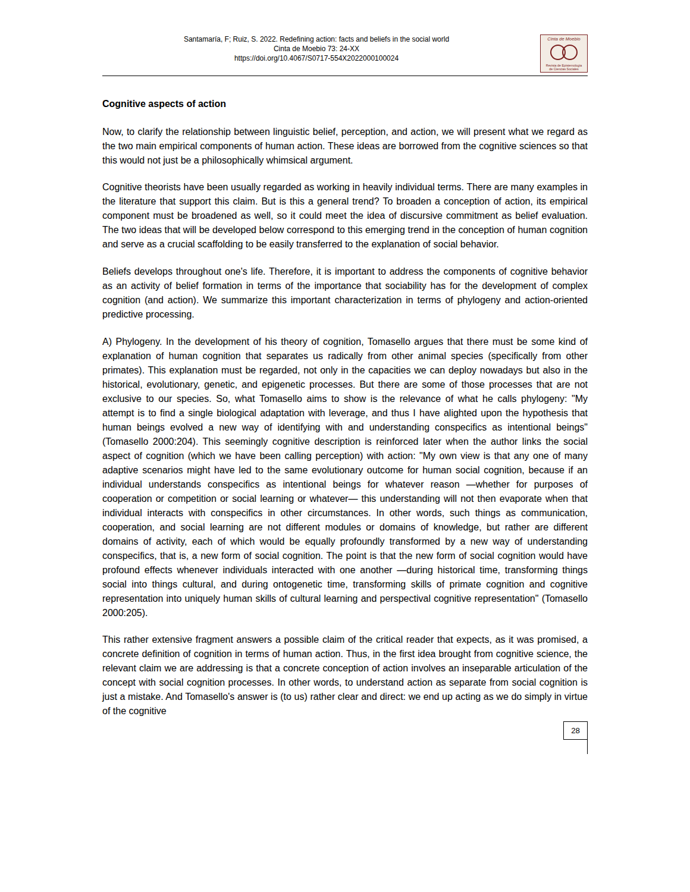Santamaría, F; Ruiz, S. 2022. Redefining action: facts and beliefs in the social world
Cinta de Moebio 73: 24-XX
https://doi.org/10.4067/S0717-554X2022000100024
Cinta de Moebio Revista de Epistemología
de Ciencias Sociales
Cognitive aspects of action
Now, to clarify the relationship between linguistic belief, perception, and action, we will present what we regard as the two main empirical components of human action. These ideas are borrowed from the cognitive sciences so that this would not just be a philosophically whimsical argument.
Cognitive theorists have been usually regarded as working in heavily individual terms. There are many examples in the literature that support this claim. But is this a general trend? To broaden a conception of action, its empirical component must be broadened as well, so it could meet the idea of discursive commitment as belief evaluation. The two ideas that will be developed below correspond to this emerging trend in the conception of human cognition and serve as a crucial scaffolding to be easily transferred to the explanation of social behavior.
Beliefs develops throughout one's life. Therefore, it is important to address the components of cognitive behavior as an activity of belief formation in terms of the importance that sociability has for the development of complex cognition (and action). We summarize this important characterization in terms of phylogeny and action-oriented predictive processing.
A) Phylogeny. In the development of his theory of cognition, Tomasello argues that there must be some kind of explanation of human cognition that separates us radically from other animal species (specifically from other primates). This explanation must be regarded, not only in the capacities we can deploy nowadays but also in the historical, evolutionary, genetic, and epigenetic processes. But there are some of those processes that are not exclusive to our species. So, what Tomasello aims to show is the relevance of what he calls phylogeny: "My attempt is to find a single biological adaptation with leverage, and thus I have alighted upon the hypothesis that human beings evolved a new way of identifying with and understanding conspecifics as intentional beings" (Tomasello 2000:204). This seemingly cognitive description is reinforced later when the author links the social aspect of cognition (which we have been calling perception) with action: "My own view is that any one of many adaptive scenarios might have led to the same evolutionary outcome for human social cognition, because if an individual understands conspecifics as intentional beings for whatever reason —whether for purposes of cooperation or competition or social learning or whatever— this understanding will not then evaporate when that individual interacts with conspecifics in other circumstances. In other words, such things as communication, cooperation, and social learning are not different modules or domains of knowledge, but rather are different domains of activity, each of which would be equally profoundly transformed by a new way of understanding conspecifics, that is, a new form of social cognition. The point is that the new form of social cognition would have profound effects whenever individuals interacted with one another —during historical time, transforming things social into things cultural, and during ontogenetic time, transforming skills of primate cognition and cognitive representation into uniquely human skills of cultural learning and perspectival cognitive representation" (Tomasello 2000:205).
This rather extensive fragment answers a possible claim of the critical reader that expects, as it was promised, a concrete definition of cognition in terms of human action. Thus, in the first idea brought from cognitive science, the relevant claim we are addressing is that a concrete conception of action involves an inseparable articulation of the concept with social cognition processes. In other words, to understand action as separate from social cognition is just a mistake. And Tomasello's answer is (to us) rather clear and direct: we end up acting as we do simply in virtue of the cognitive
28